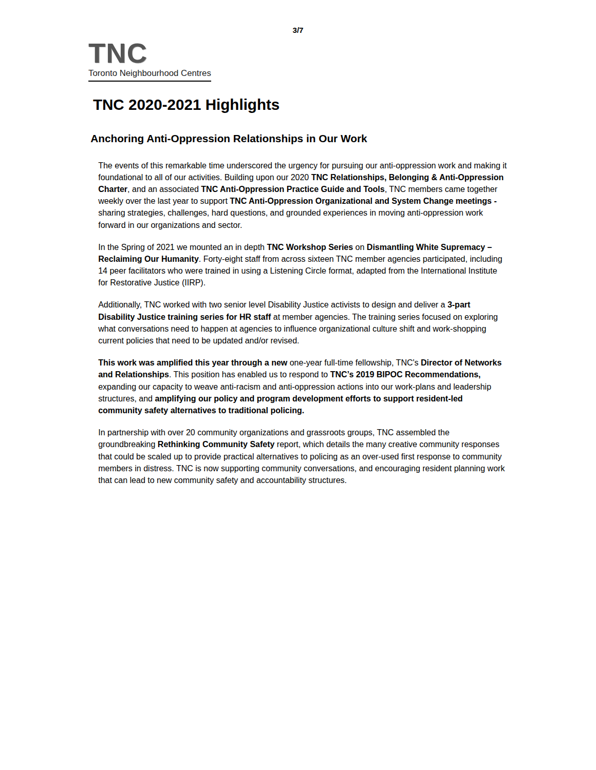3/7
TNC
Toronto Neighbourhood Centres
TNC 2020-2021 Highlights
Anchoring Anti-Oppression Relationships in Our Work
The events of this remarkable time underscored the urgency for pursuing our anti-oppression work and making it foundational to all of our activities. Building upon our 2020 TNC Relationships, Belonging & Anti-Oppression Charter, and an associated TNC Anti-Oppression Practice Guide and Tools, TNC members came together weekly over the last year to support TNC Anti-Oppression Organizational and System Change meetings - sharing strategies, challenges, hard questions, and grounded experiences in moving anti-oppression work forward in our organizations and sector.
In the Spring of 2021 we mounted an in depth TNC Workshop Series on Dismantling White Supremacy – Reclaiming Our Humanity. Forty-eight staff from across sixteen TNC member agencies participated, including 14 peer facilitators who were trained in using a Listening Circle format, adapted from the International Institute for Restorative Justice (IIRP).
Additionally, TNC worked with two senior level Disability Justice activists to design and deliver a 3-part Disability Justice training series for HR staff at member agencies. The training series focused on exploring what conversations need to happen at agencies to influence organizational culture shift and work-shopping current policies that need to be updated and/or revised.
This work was amplified this year through a new one-year full-time fellowship, TNC's Director of Networks and Relationships. This position has enabled us to respond to TNC’s 2019 BIPOC Recommendations, expanding our capacity to weave anti-racism and anti-oppression actions into our work-plans and leadership structures, and amplifying our policy and program development efforts to support resident-led community safety alternatives to traditional policing.
In partnership with over 20 community organizations and grassroots groups, TNC assembled the groundbreaking Rethinking Community Safety report, which details the many creative community responses that could be scaled up to provide practical alternatives to policing as an over-used first response to community members in distress. TNC is now supporting community conversations, and encouraging resident planning work that can lead to new community safety and accountability structures.